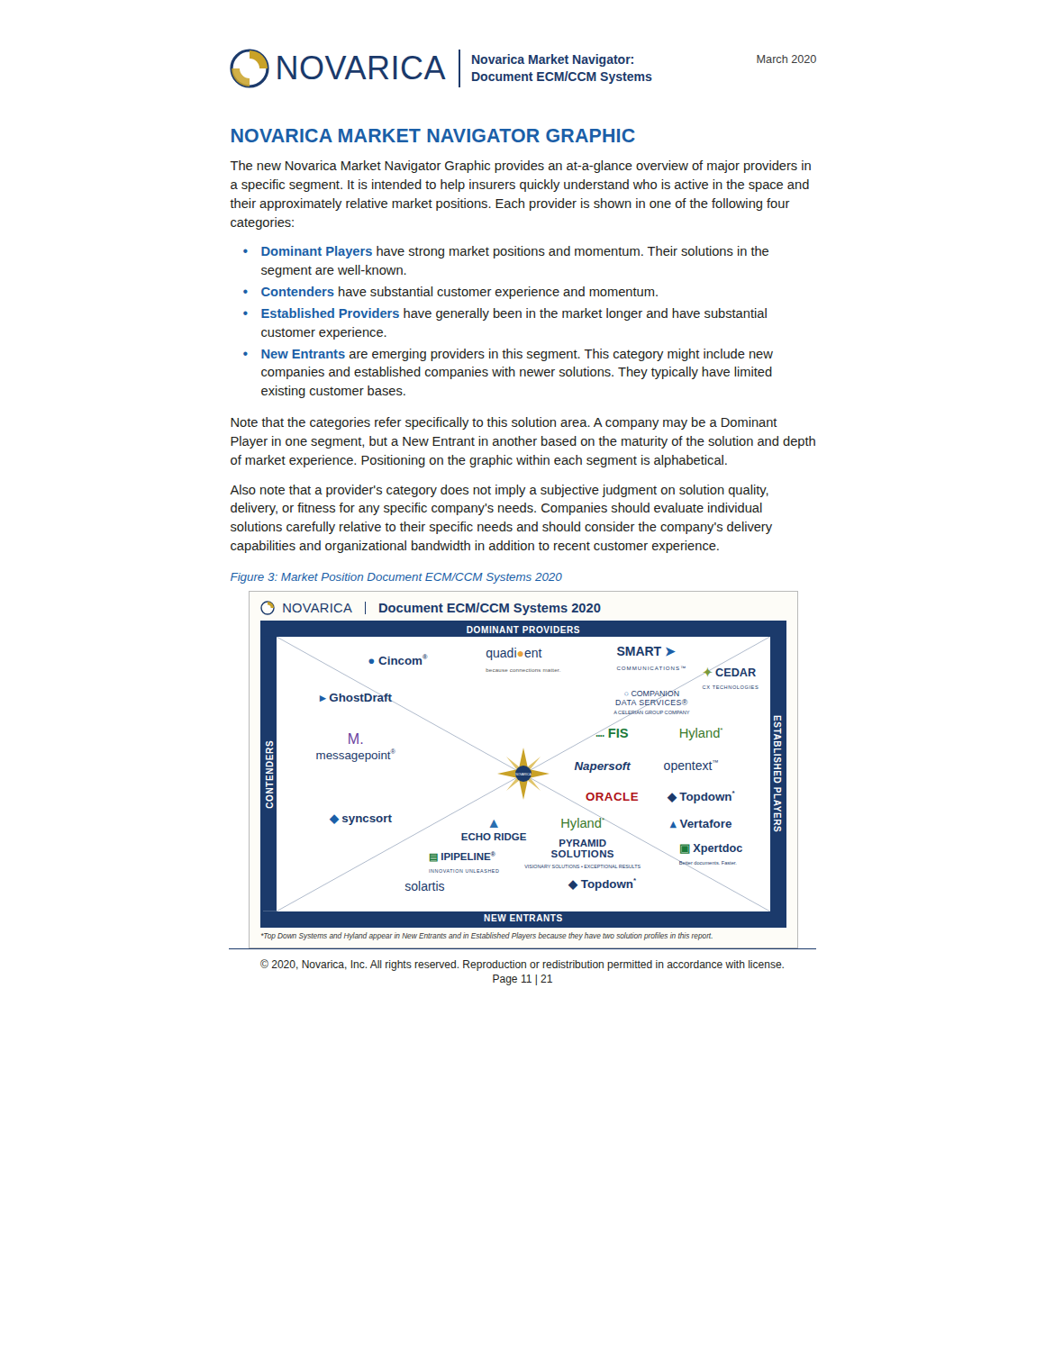NOVARICA
Novarica Market Navigator:
Document ECM/CCM Systems
March 2020
Novarica Market Navigator Graphic
The new Novarica Market Navigator Graphic provides an at-a-glance overview of major providers in a specific segment. It is intended to help insurers quickly understand who is active in the space and their approximately relative market positions. Each provider is shown in one of the following four categories:
Dominant Players have strong market positions and momentum. Their solutions in the segment are well-known.
Contenders have substantial customer experience and momentum.
Established Providers have generally been in the market longer and have substantial customer experience.
New Entrants are emerging providers in this segment. This category might include new companies and established companies with newer solutions. They typically have limited existing customer bases.
Note that the categories refer specifically to this solution area. A company may be a Dominant Player in one segment, but a New Entrant in another based on the maturity of the solution and depth of market experience. Positioning on the graphic within each segment is alphabetical.
Also note that a provider's category does not imply a subjective judgment on solution quality, delivery, or fitness for any specific company's needs. Companies should evaluate individual solutions carefully relative to their specific needs and should consider the company's delivery capabilities and organizational bandwidth in addition to recent customer experience.
Figure 3: Market Position Document ECM/CCM Systems 2020
NOVARICA
Document ECM/CCM Systems 2020
DOMINANT PROVIDERS
NEW ENTRANTS
CONTENDERS
ESTABLISHED PLAYERS
NOVARICA
● Cincom®
quadi●ent
because connections matter.
SMART ➤
COMMUNICATIONS™
✦ CEDAR
CX TECHNOLOGIES
▸ GhostDraft
M. messagepoint®
◆ syncsort
○ COMPANION
DATA SERVICES®
A CELERIAN GROUP COMPANY
•••• FIS
Hyland*
Napersoft
opentext™
ORACLE
◆ Topdown*
▴ Vertafore
▣ Xpertdoc
Better documents. Faster.
▲ ECHO RIDGE
Hyland*
PYRAMID
SOLUTIONS
VISIONARY SOLUTIONS • EXCEPTIONAL RESULTS
▤ IPIPELINE®
INNOVATION UNLEASHED
◆ Topdown*
solartis
*Top Down Systems and Hyland appear in New Entrants and in Established Players because they have two solution profiles in this report.
© 2020, Novarica, Inc. All rights reserved. Reproduction or redistribution permitted in accordance with license.
Page 11 | 21